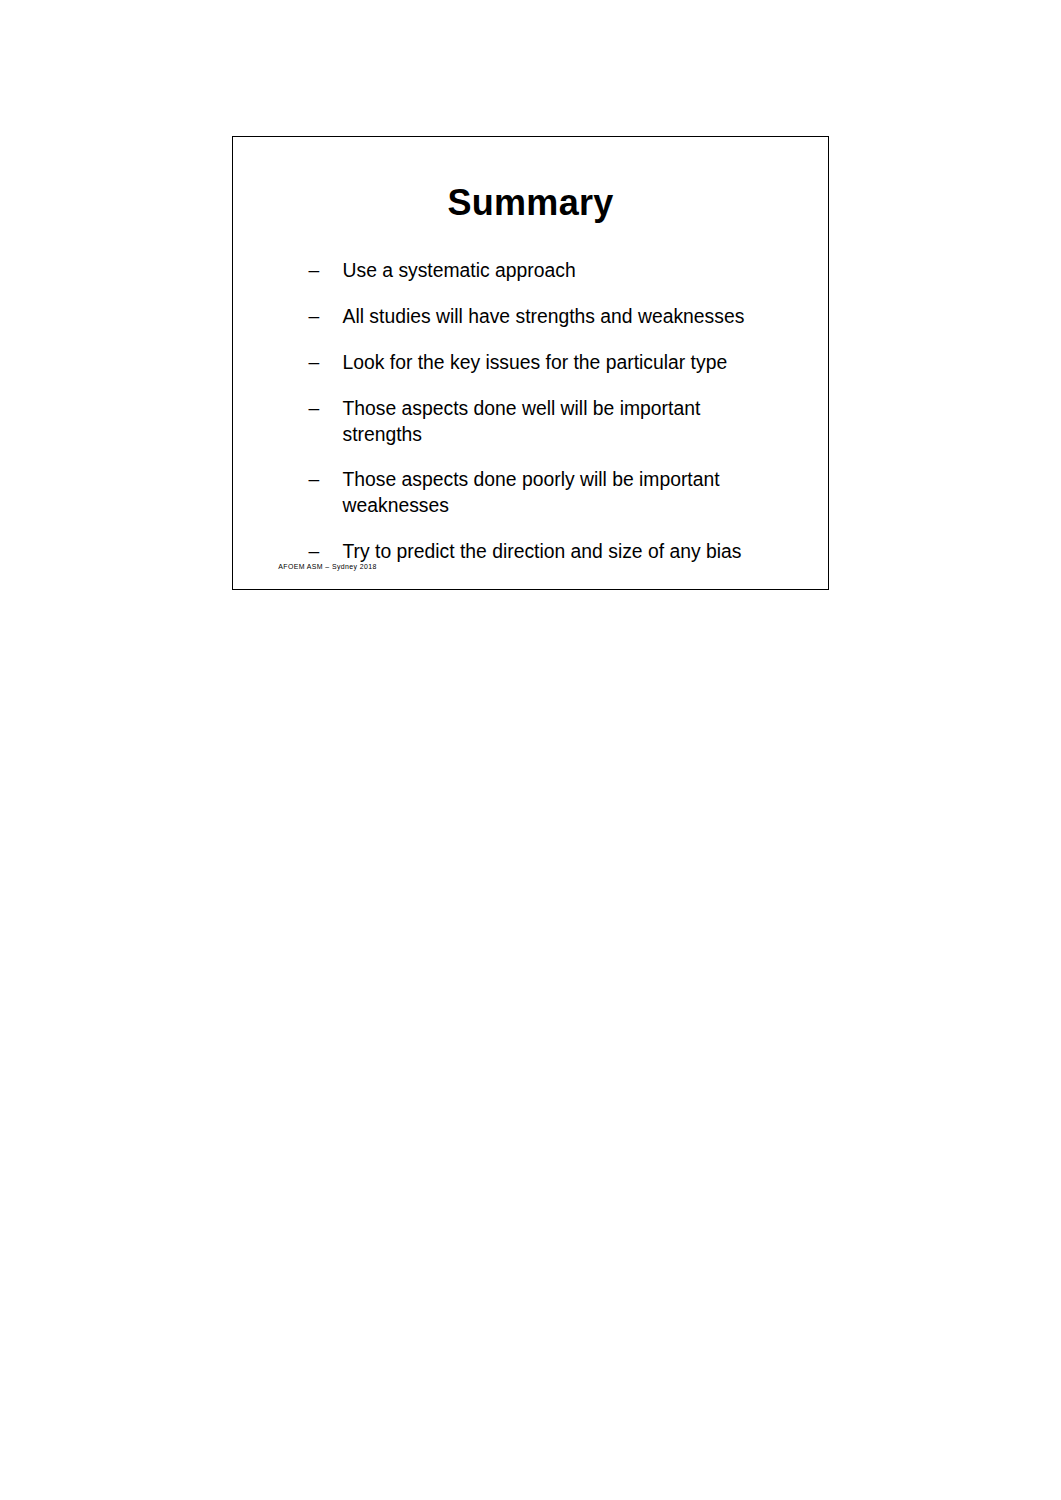Summary
Use a systematic approach
All studies will have strengths and weaknesses
Look for the key issues for the particular type
Those aspects done well will be important strengths
Those aspects done poorly will be important weaknesses
Try to predict the direction and size of any bias
AFOEM ASM – Sydney 2018